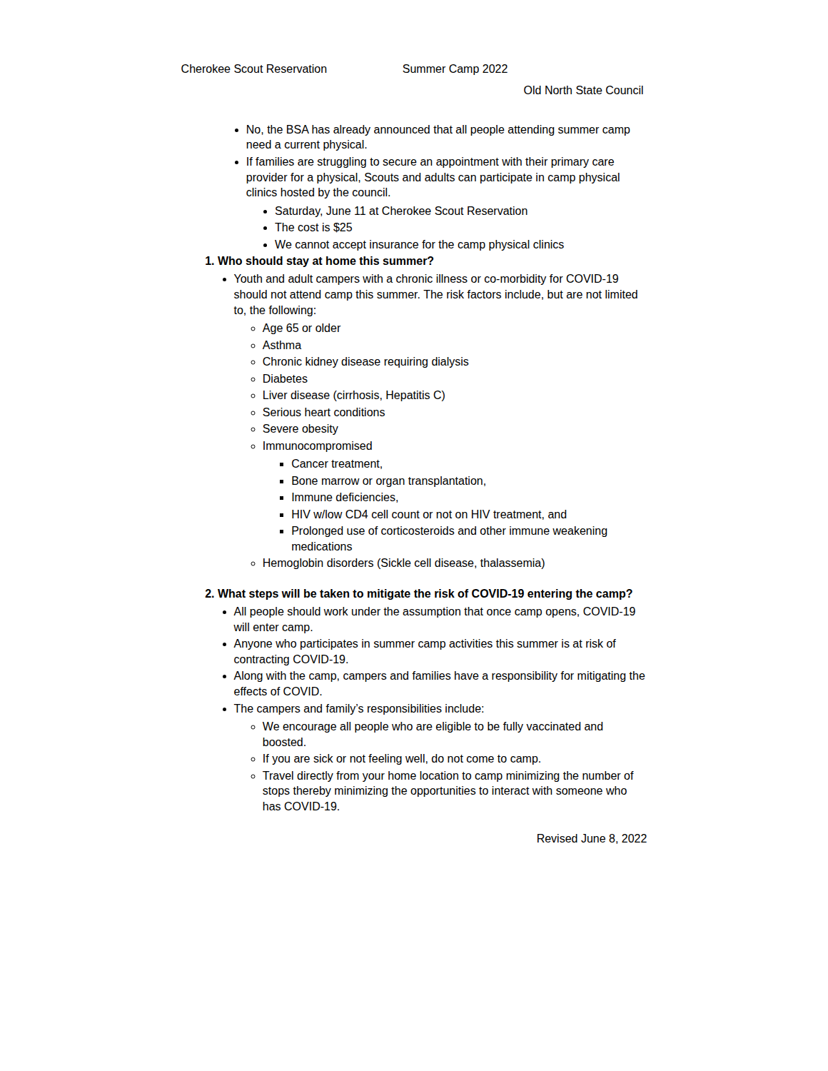Cherokee Scout Reservation Summer Camp 2022
Old North State Council
No, the BSA has already announced that all people attending summer camp need a current physical.
If families are struggling to secure an appointment with their primary care provider for a physical, Scouts and adults can participate in camp physical clinics hosted by the council.
Saturday, June 11 at Cherokee Scout Reservation
The cost is $25
We cannot accept insurance for the camp physical clinics
Who should stay at home this summer?
Youth and adult campers with a chronic illness or co-morbidity for COVID-19 should not attend camp this summer. The risk factors include, but are not limited to, the following:
Age 65 or older
Asthma
Chronic kidney disease requiring dialysis
Diabetes
Liver disease (cirrhosis, Hepatitis C)
Serious heart conditions
Severe obesity
Immunocompromised
Cancer treatment,
Bone marrow or organ transplantation,
Immune deficiencies,
HIV w/low CD4 cell count or not on HIV treatment, and
Prolonged use of corticosteroids and other immune weakening medications
Hemoglobin disorders (Sickle cell disease, thalassemia)
What steps will be taken to mitigate the risk of COVID-19 entering the camp?
All people should work under the assumption that once camp opens, COVID-19 will enter camp.
Anyone who participates in summer camp activities this summer is at risk of contracting COVID-19.
Along with the camp, campers and families have a responsibility for mitigating the effects of COVID.
The campers and family’s responsibilities include:
We encourage all people who are eligible to be fully vaccinated and boosted.
If you are sick or not feeling well, do not come to camp.
Travel directly from your home location to camp minimizing the number of stops thereby minimizing the opportunities to interact with someone who has COVID-19.
Revised June 8, 2022